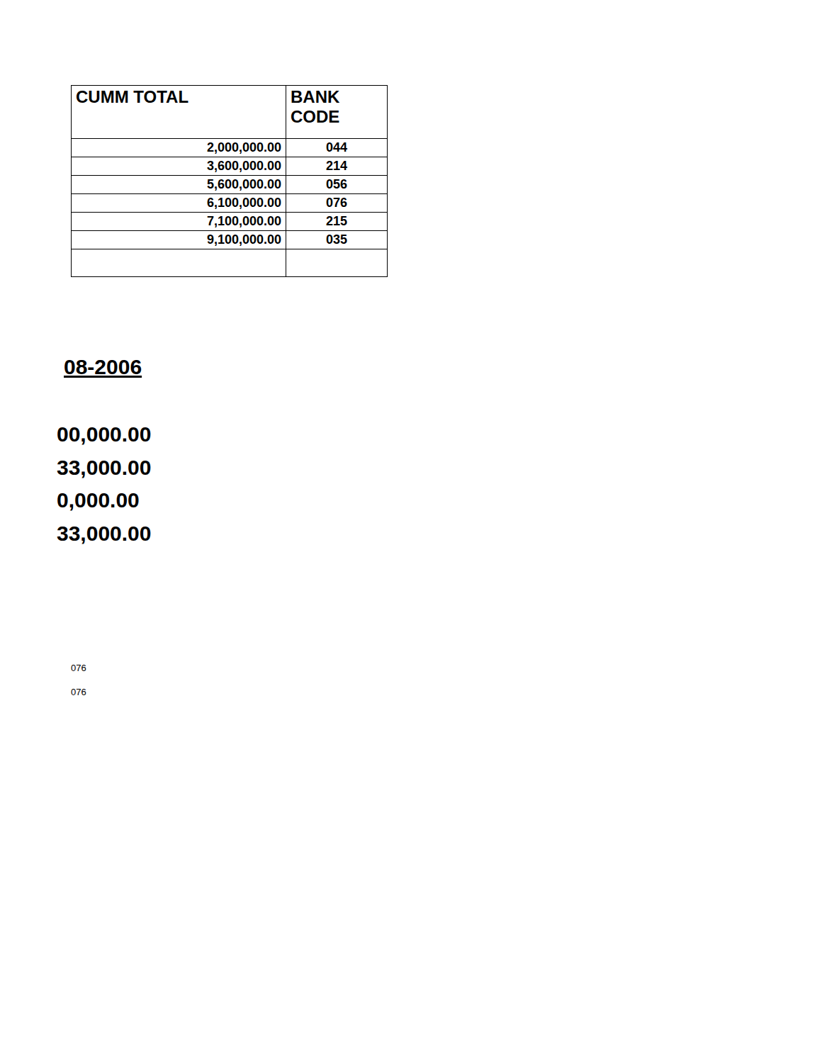| CUMM TOTAL | BANK CODE |
| --- | --- |
| 2,000,000.00 | 044 |
| 3,600,000.00 | 214 |
| 5,600,000.00 | 056 |
| 6,100,000.00 | 076 |
| 7,100,000.00 | 215 |
| 9,100,000.00 | 035 |
08-2006
00,000.00
33,000.00
0,000.00
33,000.00
076
076